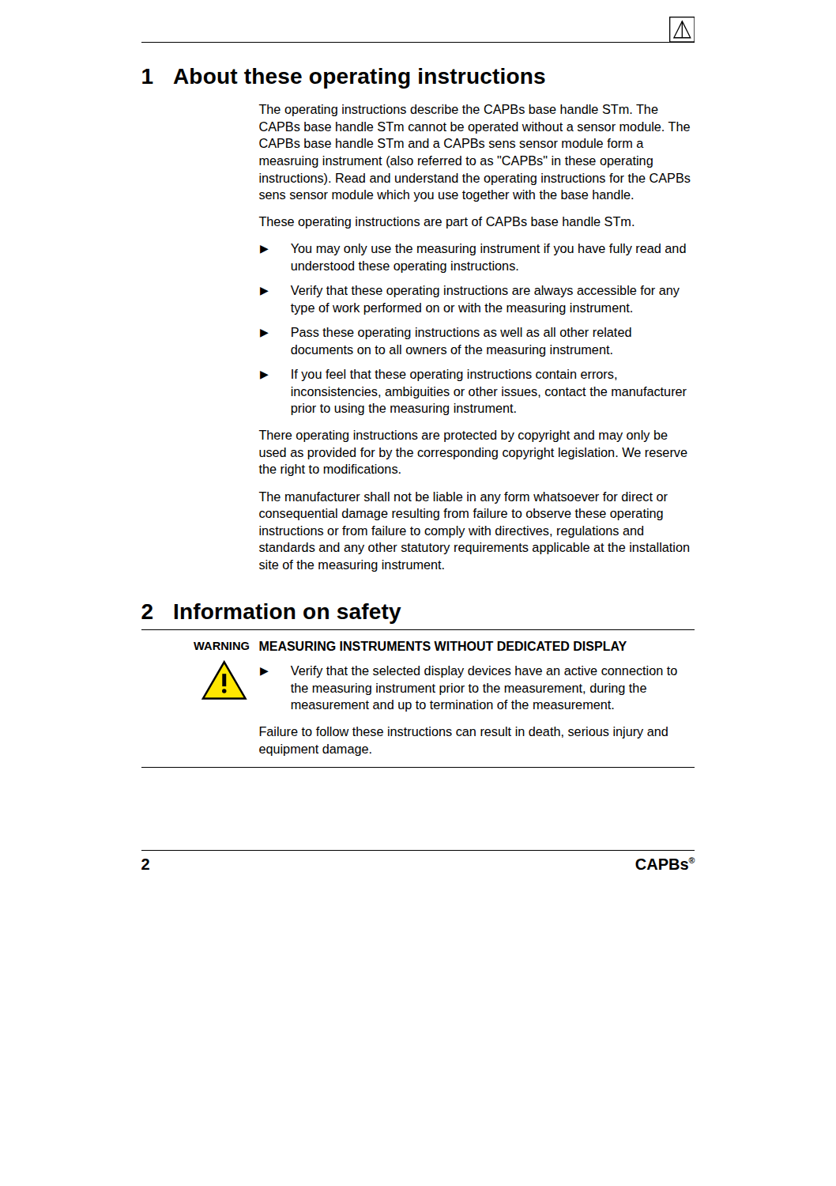1 About these operating instructions
The operating instructions describe the CAPBs base handle STm. The CAPBs base handle STm cannot be operated without a sensor module. The CAPBs base handle STm and a CAPBs sens sensor module form a measruing instrument (also referred to as "CAPBs" in these operating instructions). Read and understand the operating instructions for the CAPBs sens sensor module which you use together with the base handle.
These operating instructions are part of CAPBs base handle STm.
You may only use the measuring instrument if you have fully read and understood these operating instructions.
Verify that these operating instructions are always accessible for any type of work performed on or with the measuring instrument.
Pass these operating instructions as well as all other related documents on to all owners of the measuring instrument.
If you feel that these operating instructions contain errors, inconsistencies, ambiguities or other issues, contact the manufacturer prior to using the measuring instrument.
There operating instructions are protected by copyright and may only be used as provided for by the corresponding copyright legislation. We reserve the right to modifications.
The manufacturer shall not be liable in any form whatsoever for direct or consequential damage resulting from failure to observe these operating instructions or from failure to comply with directives, regulations and standards and any other statutory requirements applicable at the installation site of the measuring instrument.
2 Information on safety
WARNING
MEASURING INSTRUMENTS WITHOUT DEDICATED DISPLAY
Verify that the selected display devices have an active connection to the measuring instrument prior to the measurement, during the measurement and up to termination of the measurement.
Failure to follow these instructions can result in death, serious injury and equipment damage.
2
CAPBs®